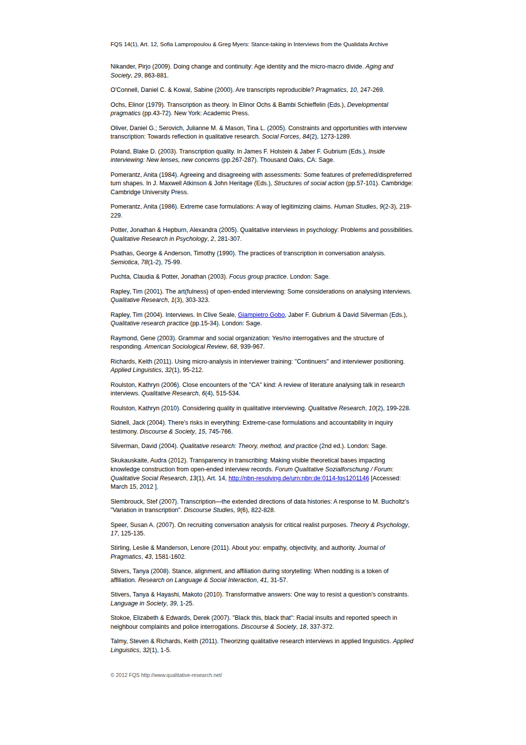FQS 14(1), Art. 12, Sofia Lampropoulou & Greg Myers: Stance-taking in Interviews from the Qualidata Archive
Nikander, Pirjo (2009). Doing change and continuity: Age identity and the micro-macro divide. Aging and Society, 29, 863-881.
O'Connell, Daniel C. & Kowal, Sabine (2000). Are transcripts reproducible? Pragmatics, 10, 247-269.
Ochs, Elinor (1979). Transcription as theory. In Elinor Ochs & Bambi Schieffelin (Eds.), Developmental pragmatics (pp.43-72). New York: Academic Press.
Oliver, Daniel G.; Serovich, Julianne M. & Mason, Tina L. (2005). Constraints and opportunities with interview transcription: Towards reflection in qualitative research. Social Forces, 84(2), 1273-1289.
Poland, Blake D. (2003). Transcription quality. In James F. Holstein & Jaber F. Gubrium (Eds.), Inside interviewing: New lenses, new concerns (pp.267-287). Thousand Oaks, CA: Sage.
Pomerantz, Anita (1984). Agreeing and disagreeing with assessments: Some features of preferred/dispreferred turn shapes. In J. Maxwell Atkinson & John Heritage (Eds.), Structures of social action (pp.57-101). Cambridge: Cambridge University Press.
Pomerantz, Anita (1986). Extreme case formulations: A way of legitimizing claims. Human Studies, 9(2-3), 219-229.
Potter, Jonathan & Hepburn, Alexandra (2005). Qualitative interviews in psychology: Problems and possibilities. Qualitative Research in Psychology, 2, 281-307.
Psathas, George & Anderson, Timothy (1990). The practices of transcription in conversation analysis. Semiotica, 78(1-2), 75-99.
Puchta, Claudia & Potter, Jonathan (2003). Focus group practice. London: Sage.
Rapley, Tim (2001). The art(fulness) of open-ended interviewing: Some considerations on analysing interviews. Qualitative Research, 1(3), 303-323.
Rapley, Tim (2004). Interviews. In Clive Seale, Giampietro Gobo, Jaber F. Gubrium & David Silverman (Eds.), Qualitative research practice (pp.15-34). London: Sage.
Raymond, Gene (2003). Grammar and social organization: Yes/no interrogatives and the structure of responding. American Sociological Review, 68, 939-967.
Richards, Keith (2011). Using micro-analysis in interviewer training: "Continuers" and interviewer positioning. Applied Linguistics, 32(1), 95-212.
Roulston, Kathryn (2006). Close encounters of the "CA" kind: A review of literature analysing talk in research interviews. Qualitative Research, 6(4), 515-534.
Roulston, Kathryn (2010). Considering quality in qualitative interviewing. Qualitative Research, 10(2), 199-228.
Sidnell, Jack (2004). There's risks in everything: Extreme-case formulations and accountability in inquiry testimony. Discourse & Society, 15, 745-766.
Silverman, David (2004). Qualitative research: Theory, method, and practice (2nd ed.). London: Sage.
Skukauskaite, Audra (2012). Transparency in transcribing: Making visible theoretical bases impacting knowledge construction from open-ended interview records. Forum Qualitative Sozialforschung / Forum: Qualitative Social Research, 13(1), Art. 14, http://nbn-resolving.de/urn:nbn:de:0114-fqs1201146 [Accessed: March 15, 2012 ].
Slembrouck, Stef (2007). Transcription—the extended directions of data histories: A response to M. Bucholtz's "Variation in transcription". Discourse Studies, 9(6), 822-828.
Speer, Susan A. (2007). On recruiting conversation analysis for critical realist purposes. Theory & Psychology, 17, 125-135.
Stirling, Leslie & Manderson, Lenore (2011). About you: empathy, objectivity, and authority. Journal of Pragmatics, 43, 1581-1602.
Stivers, Tanya (2008). Stance, alignment, and affiliation during storytelling: When nodding is a token of affiliation. Research on Language & Social Interaction, 41, 31-57.
Stivers, Tanya & Hayashi, Makoto (2010). Transformative answers: One way to resist a question's constraints. Language in Society, 39, 1-25.
Stokoe, Elizabeth & Edwards, Derek (2007). "Black this, black that": Racial insults and reported speech in neighbour complaints and police interrogations. Discourse & Society, 18, 337-372.
Talmy, Steven & Richards, Keith (2011). Theorizing qualitative research interviews in applied linguistics. Applied Linguistics, 32(1), 1-5.
© 2012 FQS http://www.qualitative-research.net/